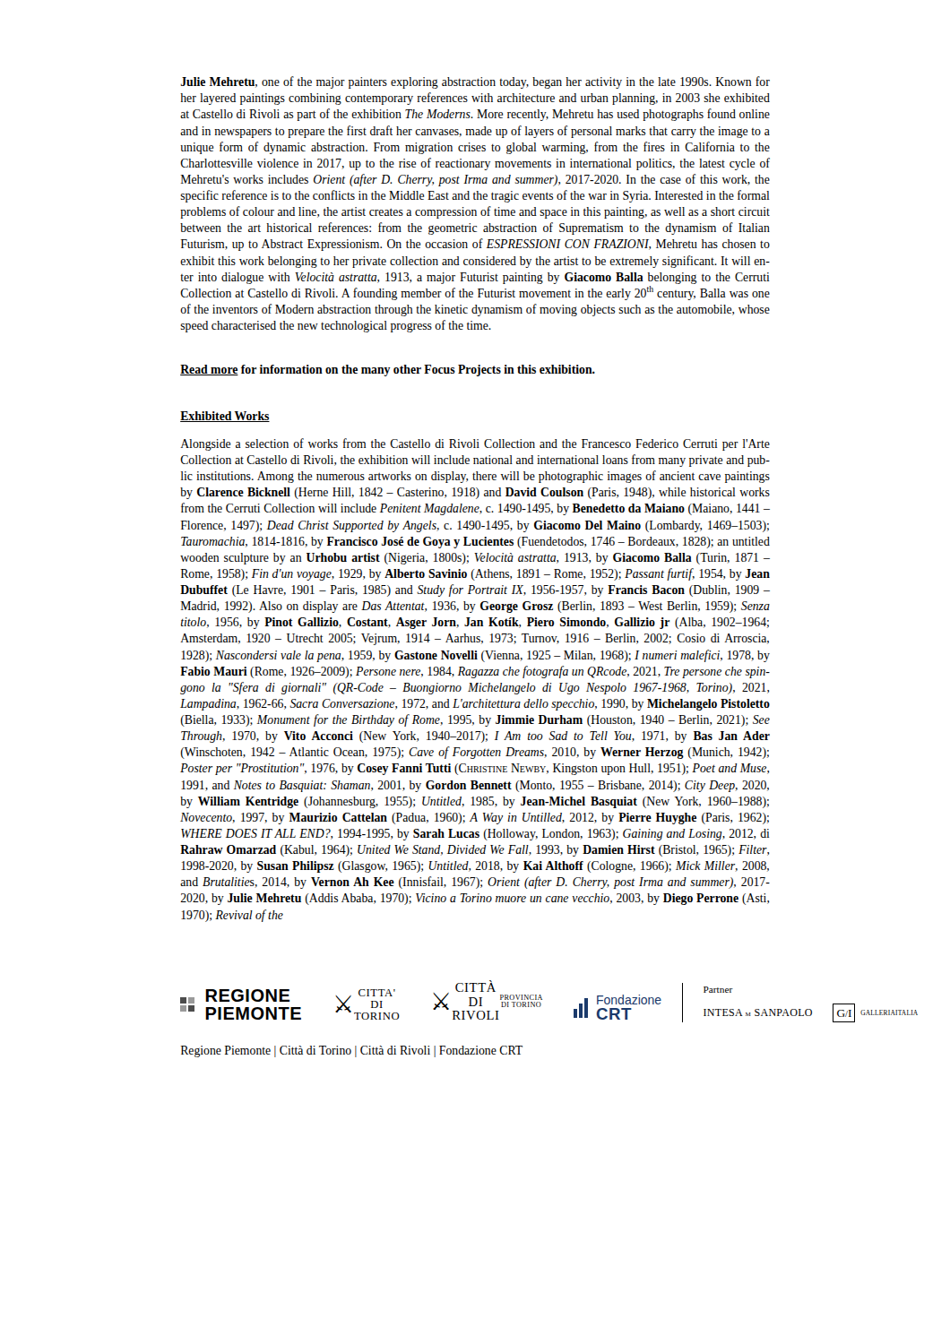Julie Mehretu, one of the major painters exploring abstraction today, began her activity in the late 1990s. Known for her layered paintings combining contemporary references with architecture and urban planning, in 2003 she exhibited at Castello di Rivoli as part of the exhibition The Moderns. More recently, Mehretu has used photographs found online and in newspapers to prepare the first draft her canvases, made up of layers of personal marks that carry the image to a unique form of dynamic abstraction. From migration crises to global warming, from the fires in California to the Charlottesville violence in 2017, up to the rise of reactionary movements in international politics, the latest cycle of Mehretu's works includes Orient (after D. Cherry, post Irma and summer), 2017-2020. In the case of this work, the specific reference is to the conflicts in the Middle East and the tragic events of the war in Syria. Interested in the formal problems of colour and line, the artist creates a compression of time and space in this painting, as well as a short circuit between the art historical references: from the geometric abstraction of Suprematism to the dynamism of Italian Futurism, up to Abstract Expressionism. On the occasion of ESPRESSIONI CON FRAZIONI, Mehretu has chosen to exhibit this work belonging to her private collection and considered by the artist to be extremely significant. It will enter into dialogue with Velocità astratta, 1913, a major Futurist painting by Giacomo Balla belonging to the Cerruti Collection at Castello di Rivoli. A founding member of the Futurist movement in the early 20th century, Balla was one of the inventors of Modern abstraction through the kinetic dynamism of moving objects such as the automobile, whose speed characterised the new technological progress of the time.
Read more for information on the many other Focus Projects in this exhibition.
Exhibited Works
Alongside a selection of works from the Castello di Rivoli Collection and the Francesco Federico Cerruti per l'Arte Collection at Castello di Rivoli, the exhibition will include national and international loans from many private and public institutions. Among the numerous artworks on display, there will be photographic images of ancient cave paintings by Clarence Bicknell (Herne Hill, 1842 – Casterino, 1918) and David Coulson (Paris, 1948), while historical works from the Cerruti Collection will include Penitent Magdalene, c. 1490-1495, by Benedetto da Maiano (Maiano, 1441 – Florence, 1497); Dead Christ Supported by Angels, c. 1490-1495, by Giacomo Del Maino (Lombardy, 1469–1503); Tauromachia, 1814-1816, by Francisco José de Goya y Lucientes (Fuendetodos, 1746 – Bordeaux, 1828); an untitled wooden sculpture by an Urhobu artist (Nigeria, 1800s); Velocità astratta, 1913, by Giacomo Balla (Turin, 1871 – Rome, 1958); Fin d'un voyage, 1929, by Alberto Savinio (Athens, 1891 – Rome, 1952); Passant furtif, 1954, by Jean Dubuffet (Le Havre, 1901 – Paris, 1985) and Study for Portrait IX, 1956-1957, by Francis Bacon (Dublin, 1909 – Madrid, 1992). Also on display are Das Attentat, 1936, by George Grosz (Berlin, 1893 – West Berlin, 1959); Senza titolo, 1956, by Pinot Gallizio, Costant, Asger Jorn, Jan Kotík, Piero Simondo, Gallizio jr (Alba, 1902–1964; Amsterdam, 1920 – Utrecht 2005; Vejrum, 1914 – Aarhus, 1973; Turnov, 1916 – Berlin, 2002; Cosio di Arroscia, 1928); Nascondersi vale la pena, 1959, by Gastone Novelli (Vienna, 1925 – Milan, 1968); I numeri malefici, 1978, by Fabio Mauri (Rome, 1926–2009); Persone nere, 1984, Ragazza che fotografa un QRcode, 2021, Tre persone che spingono la "Sfera di giornali" (QR-Code – Buongiorno Michelangelo di Ugo Nespolo 1967-1968, Torino), 2021, Lampadina, 1962-66, Sacra Conversazione, 1972, and L'architettura dello specchio, 1990, by Michelangelo Pistoletto (Biella, 1933); Monument for the Birthday of Rome, 1995, by Jimmie Durham (Houston, 1940 – Berlin, 2021); See Through, 1970, by Vito Acconci (New York, 1940–2017); I Am too Sad to Tell You, 1971, by Bas Jan Ader (Winschoten, 1942 – Atlantic Ocean, 1975); Cave of Forgotten Dreams, 2010, by Werner Herzog (Munich, 1942); Poster per "Prostitution", 1976, by Cosey Fanni Tutti (Christine Newby, Kingston upon Hull, 1951); Poet and Muse, 1991, and Notes to Basquiat: Shaman, 2001, by Gordon Bennett (Monto, 1955 – Brisbane, 2014); City Deep, 2020, by William Kentridge (Johannesburg, 1955); Untitled, 1985, by Jean-Michel Basquiat (New York, 1960–1988); Novecento, 1997, by Maurizio Cattelan (Padua, 1960); A Way in Untilled, 2012, by Pierre Huyghe (Paris, 1962); WHERE DOES IT ALL END?, 1994-1995, by Sarah Lucas (Holloway, London, 1963); Gaining and Losing, 2012, di Rahraw Omarzad (Kabul, 1964); United We Stand, Divided We Fall, 1993, by Damien Hirst (Bristol, 1965); Filter, 1998-2020, by Susan Philipsz (Glasgow, 1965); Untitled, 2018, by Kai Althoff (Cologne, 1966); Mick Miller, 2008, and Brutalities, 2014, by Vernon Ah Kee (Innisfail, 1967); Orient (after D. Cherry, post Irma and summer), 2017-2020, by Julie Mehretu (Addis Ababa, 1970); Vicino a Torino muore un cane vecchio, 2003, by Diego Perrone (Asti, 1970); Revival of the
REGIONE
PIEMONTE
⚔
CITTA' DI TORINO
⚔
CITTÀ DI RIVOLI
PROVINCIA DI TORINO
Fondazione
CRT
Partner
INTESA m SANPAOLO
G/I
GALLERIAITALIA
Regione Piemonte | Città di Torino | Città di Rivoli | Fondazione CRT